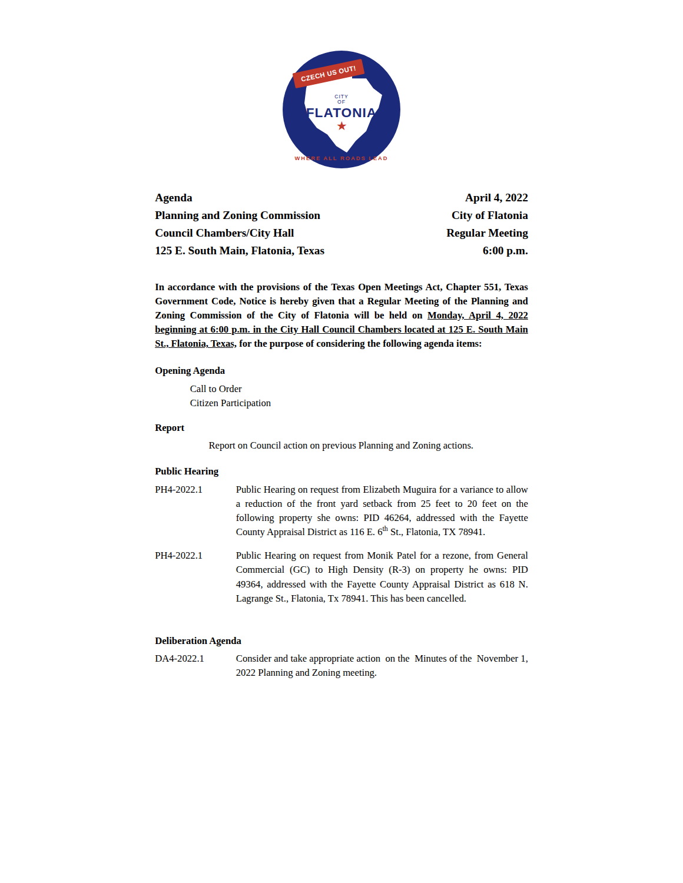CZECH US OUT!
CITY OF FLATONIA
★
WHERE ALL ROADS LEAD
| Agenda | April 4, 2022 |
| Planning and Zoning Commission | City of Flatonia |
| Council Chambers/City Hall | Regular Meeting |
| 125 E. South Main, Flatonia, Texas | 6:00 p.m. |
In accordance with the provisions of the Texas Open Meetings Act, Chapter 551, Texas Government Code, Notice is hereby given that a Regular Meeting of the Planning and Zoning Commission of the City of Flatonia will be held on Monday, April 4, 2022 beginning at 6:00 p.m. in the City Hall Council Chambers located at 125 E. South Main St., Flatonia, Texas, for the purpose of considering the following agenda items:
Opening Agenda
Call to Order
Citizen Participation
Report
Report on Council action on previous Planning and Zoning actions.
Public Hearing
| PH4-2022.1 | Public Hearing on request from Elizabeth Muguira for a variance to allow a reduction of the front yard setback from 25 feet to 20 feet on the following property she owns: PID 46264, addressed with the Fayette County Appraisal District as 116 E. 6 th St., Flatonia, TX 78941. |
| PH4-2022.1 | Public Hearing on request from Monik Patel for a rezone, from General Commercial (GC) to High Density (R-3) on property he owns: PID 49364, addressed with the Fayette County Appraisal District as 618 N. Lagrange St., Flatonia, Tx 78941. This has been cancelled. |
Deliberation Agenda
| DA4-2022.1 | Consider and take appropriate action on the Minutes of the November 1, 2022 Planning and Zoning meeting. |